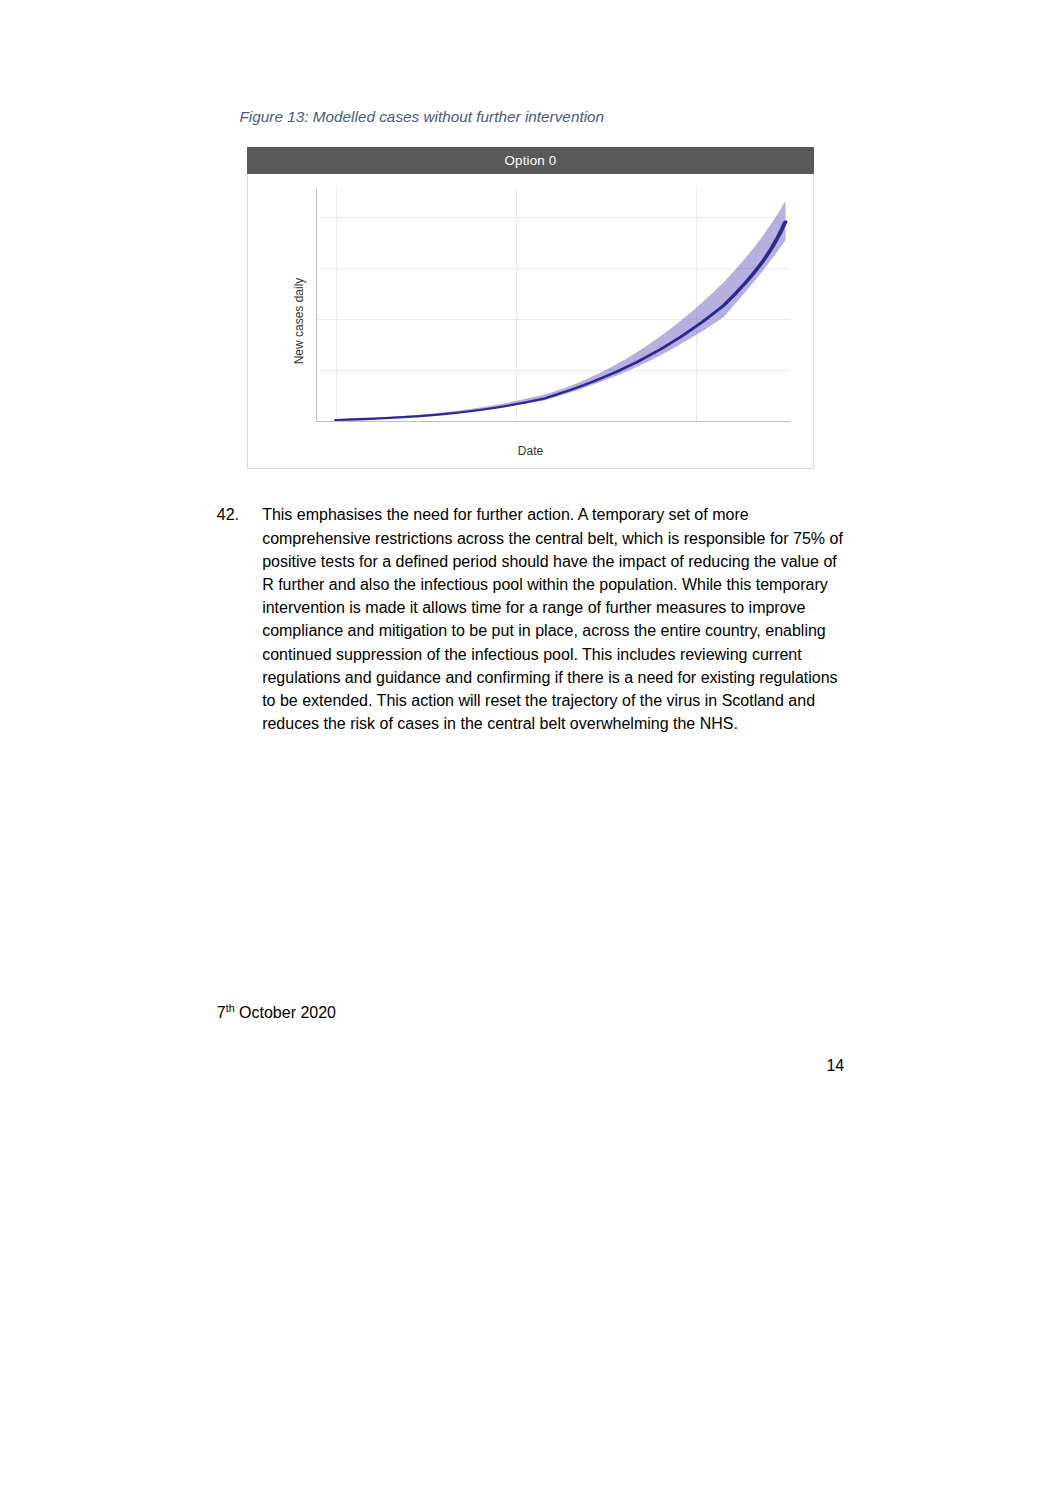Figure 13: Modelled cases without further intervention
Option 0
New cases daily
0
10000
20000
30000
40000
Sep
Oct
Nov
Date
42. This emphasises the need for further action. A temporary set of more comprehensive restrictions across the central belt, which is responsible for 75% of positive tests for a defined period should have the impact of reducing the value of R further and also the infectious pool within the population. While this temporary intervention is made it allows time for a range of further measures to improve compliance and mitigation to be put in place, across the entire country, enabling continued suppression of the infectious pool. This includes reviewing current regulations and guidance and confirming if there is a need for existing regulations to be extended. This action will reset the trajectory of the virus in Scotland and reduces the risk of cases in the central belt overwhelming the NHS.
7th October 2020
14